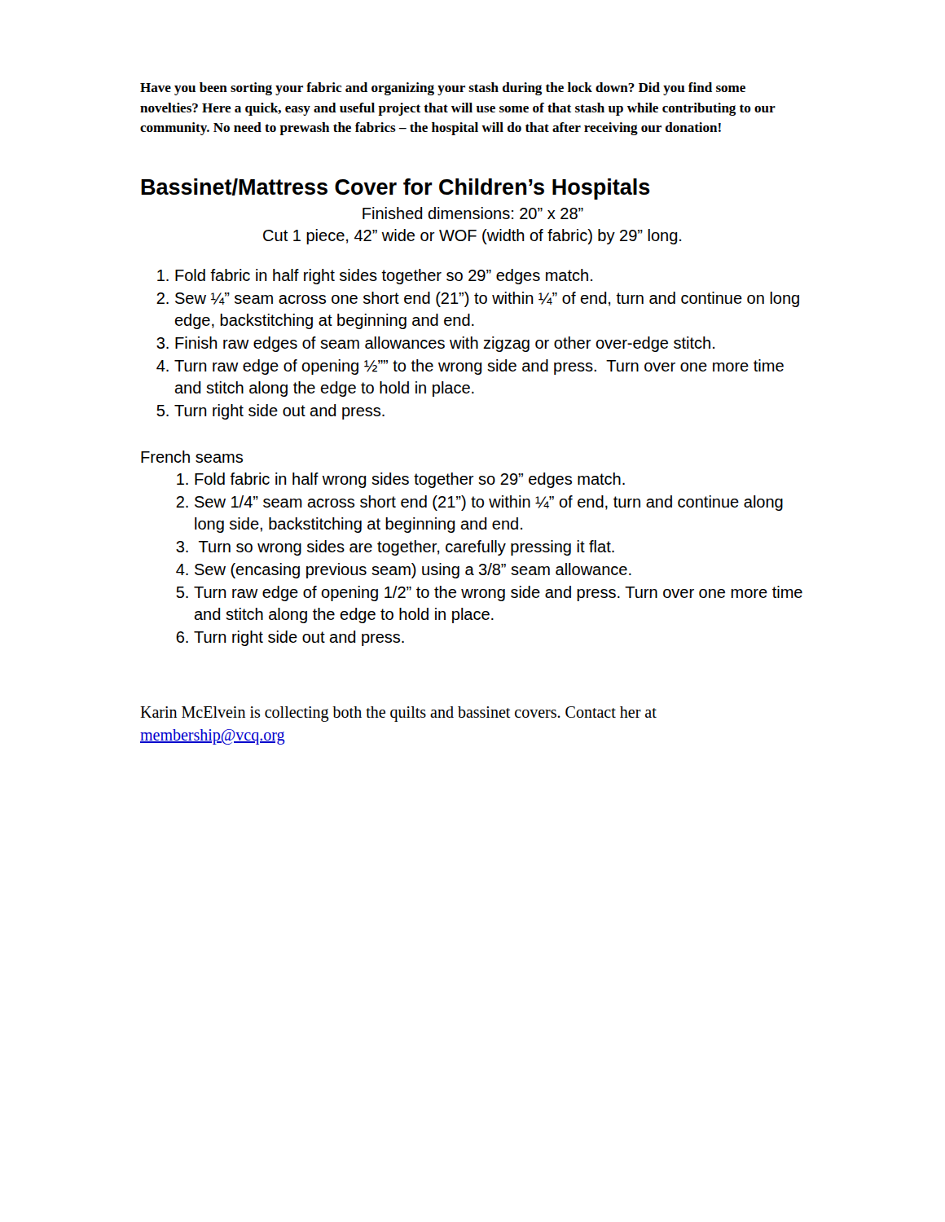Have you been sorting your fabric and organizing your stash during the lock down? Did you find some novelties? Here a quick, easy and useful project that will use some of that stash up while contributing to our community. No need to prewash the fabrics – the hospital will do that after receiving our donation!
Bassinet/Mattress Cover for Children’s Hospitals
Finished dimensions: 20” x 28”
Cut 1 piece, 42” wide or WOF (width of fabric) by 29” long.
Fold fabric in half right sides together so 29” edges match.
Sew ¼” seam across one short end (21”) to within ¼” of end, turn and continue on long edge, backstitching at beginning and end.
Finish raw edges of seam allowances with zigzag or other over-edge stitch.
Turn raw edge of opening ½”” to the wrong side and press. Turn over one more time and stitch along the edge to hold in place.
Turn right side out and press.
French seams
Fold fabric in half wrong sides together so 29” edges match.
Sew 1/4” seam across short end (21”) to within ¼” of end, turn and continue along long side, backstitching at beginning and end.
Turn so wrong sides are together, carefully pressing it flat.
Sew (encasing previous seam) using a 3/8” seam allowance.
Turn raw edge of opening 1/2” to the wrong side and press. Turn over one more time and stitch along the edge to hold in place.
Turn right side out and press.
Karin McElvein is collecting both the quilts and bassinet covers. Contact her at membership@vcq.org